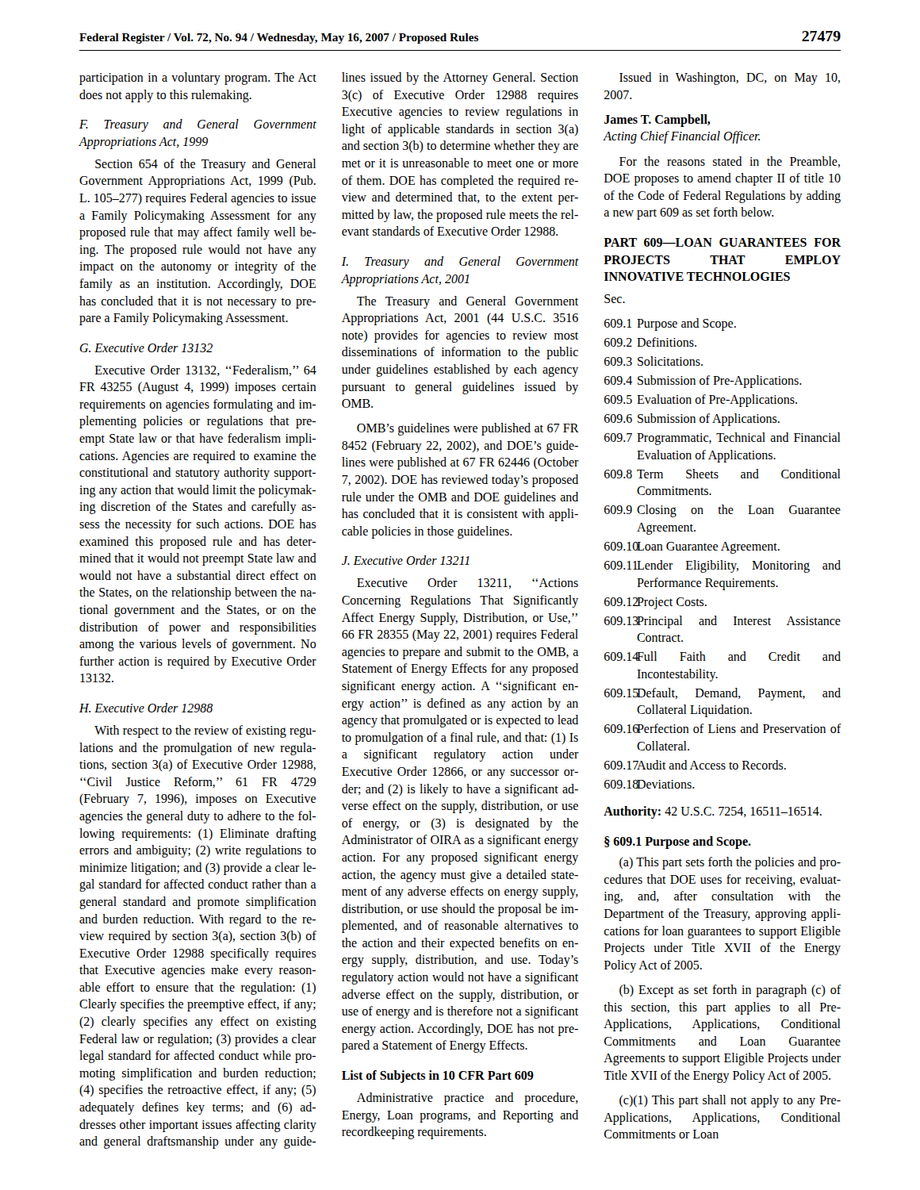Federal Register / Vol. 72, No. 94 / Wednesday, May 16, 2007 / Proposed Rules
27479
participation in a voluntary program. The Act does not apply to this rulemaking.
F. Treasury and General Government Appropriations Act, 1999
Section 654 of the Treasury and General Government Appropriations Act, 1999 (Pub. L. 105–277) requires Federal agencies to issue a Family Policymaking Assessment for any proposed rule that may affect family well being. The proposed rule would not have any impact on the autonomy or integrity of the family as an institution. Accordingly, DOE has concluded that it is not necessary to prepare a Family Policymaking Assessment.
G. Executive Order 13132
Executive Order 13132, ‘‘Federalism,’’ 64 FR 43255 (August 4, 1999) imposes certain requirements on agencies formulating and implementing policies or regulations that preempt State law or that have federalism implications. Agencies are required to examine the constitutional and statutory authority supporting any action that would limit the policymaking discretion of the States and carefully assess the necessity for such actions. DOE has examined this proposed rule and has determined that it would not preempt State law and would not have a substantial direct effect on the States, on the relationship between the national government and the States, or on the distribution of power and responsibilities among the various levels of government. No further action is required by Executive Order 13132.
H. Executive Order 12988
With respect to the review of existing regulations and the promulgation of new regulations, section 3(a) of Executive Order 12988, ‘‘Civil Justice Reform,’’ 61 FR 4729 (February 7, 1996), imposes on Executive agencies the general duty to adhere to the following requirements: (1) Eliminate drafting errors and ambiguity; (2) write regulations to minimize litigation; and (3) provide a clear legal standard for affected conduct rather than a general standard and promote simplification and burden reduction. With regard to the review required by section 3(a), section 3(b) of Executive Order 12988 specifically requires that Executive agencies make every reasonable effort to ensure that the regulation: (1) Clearly specifies the preemptive effect, if any; (2) clearly specifies any effect on existing Federal law or regulation; (3) provides a clear legal standard for affected conduct while promoting simplification and burden reduction; (4) specifies the retroactive effect, if any; (5) adequately defines key terms; and (6) addresses other important issues affecting clarity and general draftsmanship under any guidelines issued by the Attorney General. Section 3(c) of Executive Order 12988 requires Executive agencies to review regulations in light of applicable standards in section 3(a) and section 3(b) to determine whether they are met or it is unreasonable to meet one or more of them. DOE has completed the required review and determined that, to the extent permitted by law, the proposed rule meets the relevant standards of Executive Order 12988.
I. Treasury and General Government Appropriations Act, 2001
The Treasury and General Government Appropriations Act, 2001 (44 U.S.C. 3516 note) provides for agencies to review most disseminations of information to the public under guidelines established by each agency pursuant to general guidelines issued by OMB.
OMB’s guidelines were published at 67 FR 8452 (February 22, 2002), and DOE’s guidelines were published at 67 FR 62446 (October 7, 2002). DOE has reviewed today’s proposed rule under the OMB and DOE guidelines and has concluded that it is consistent with applicable policies in those guidelines.
J. Executive Order 13211
Executive Order 13211, ‘‘Actions Concerning Regulations That Significantly Affect Energy Supply, Distribution, or Use,’’ 66 FR 28355 (May 22, 2001) requires Federal agencies to prepare and submit to the OMB, a Statement of Energy Effects for any proposed significant energy action. A ‘‘significant energy action’’ is defined as any action by an agency that promulgated or is expected to lead to promulgation of a final rule, and that: (1) Is a significant regulatory action under Executive Order 12866, or any successor order; and (2) is likely to have a significant adverse effect on the supply, distribution, or use of energy, or (3) is designated by the Administrator of OIRA as a significant energy action. For any proposed significant energy action, the agency must give a detailed statement of any adverse effects on energy supply, distribution, or use should the proposal be implemented, and of reasonable alternatives to the action and their expected benefits on energy supply, distribution, and use. Today’s regulatory action would not have a significant adverse effect on the supply, distribution, or use of energy and is therefore not a significant energy action. Accordingly, DOE has not prepared a Statement of Energy Effects.
List of Subjects in 10 CFR Part 609
Administrative practice and procedure, Energy, Loan programs, and Reporting and recordkeeping requirements.
Issued in Washington, DC, on May 10, 2007.
James T. Campbell,
Acting Chief Financial Officer.
For the reasons stated in the Preamble, DOE proposes to amend chapter II of title 10 of the Code of Federal Regulations by adding a new part 609 as set forth below.
PART 609—LOAN GUARANTEES FOR PROJECTS THAT EMPLOY INNOVATIVE TECHNOLOGIES
Sec.
609.1 Purpose and Scope.
609.2 Definitions.
609.3 Solicitations.
609.4 Submission of Pre-Applications.
609.5 Evaluation of Pre-Applications.
609.6 Submission of Applications.
609.7 Programmatic, Technical and Financial Evaluation of Applications.
609.8 Term Sheets and Conditional Commitments.
609.9 Closing on the Loan Guarantee Agreement.
609.10 Loan Guarantee Agreement.
609.11 Lender Eligibility, Monitoring and Performance Requirements.
609.12 Project Costs.
609.13 Principal and Interest Assistance Contract.
609.14 Full Faith and Credit and Incontestability.
609.15 Default, Demand, Payment, and Collateral Liquidation.
609.16 Perfection of Liens and Preservation of Collateral.
609.17 Audit and Access to Records.
609.18 Deviations.
Authority: 42 U.S.C. 7254, 16511–16514.
§ 609.1 Purpose and Scope.
(a) This part sets forth the policies and procedures that DOE uses for receiving, evaluating, and, after consultation with the Department of the Treasury, approving applications for loan guarantees to support Eligible Projects under Title XVII of the Energy Policy Act of 2005.
(b) Except as set forth in paragraph (c) of this section, this part applies to all Pre-Applications, Applications, Conditional Commitments and Loan Guarantee Agreements to support Eligible Projects under Title XVII of the Energy Policy Act of 2005.
(c)(1) This part shall not apply to any Pre-Applications, Applications, Conditional Commitments or Loan